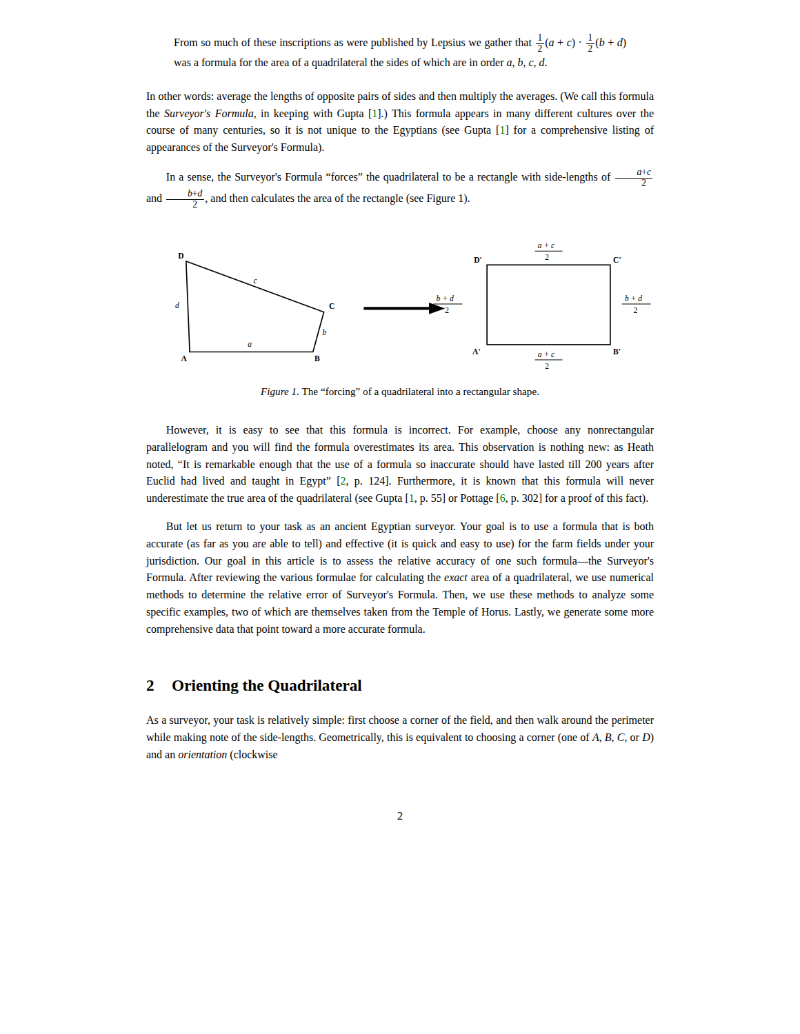From so much of these inscriptions as were published by Lepsius we gather that 12(a + c) · 12(b + d) was a formula for the area of a quadrilateral the sides of which are in order a, b, c, d.
In other words: average the lengths of opposite pairs of sides and then multiply the averages. (We call this formula the Surveyor's Formula, in keeping with Gupta [1].) This formula appears in many different cultures over the course of many centuries, so it is not unique to the Egyptians (see Gupta [1] for a comprehensive listing of appearances of the Surveyor's Formula).
In a sense, the Surveyor's Formula “forces” the quadrilateral to be a rectangle with side-lengths of a+c 2 and b+d 2, and then calculates the area of the rectangle (see Figure 1).
A B C D a b c d D' C' A' B' a + c 2 a + c 2 b + d 2 b + d 2
Figure 1. The “forcing” of a quadrilateral into a rectangular shape.
However, it is easy to see that this formula is incorrect. For example, choose any nonrectangular parallelogram and you will find the formula overestimates its area. This observation is nothing new: as Heath noted, “It is remarkable enough that the use of a formula so inaccurate should have lasted till 200 years after Euclid had lived and taught in Egypt” [2, p. 124]. Furthermore, it is known that this formula will never underestimate the true area of the quadrilateral (see Gupta [1, p. 55] or Pottage [6, p. 302] for a proof of this fact).
But let us return to your task as an ancient Egyptian surveyor. Your goal is to use a formula that is both accurate (as far as you are able to tell) and effective (it is quick and easy to use) for the farm fields under your jurisdiction. Our goal in this article is to assess the relative accuracy of one such formula—the Surveyor's Formula. After reviewing the various formulae for calculating the exact area of a quadrilateral, we use numerical methods to determine the relative error of Surveyor's Formula. Then, we use these methods to analyze some specific examples, two of which are themselves taken from the Temple of Horus. Lastly, we generate some more comprehensive data that point toward a more accurate formula.
2 Orienting the Quadrilateral
As a surveyor, your task is relatively simple: first choose a corner of the field, and then walk around the perimeter while making note of the side-lengths. Geometrically, this is equivalent to choosing a corner (one of A, B, C, or D) and an orientation (clockwise
2